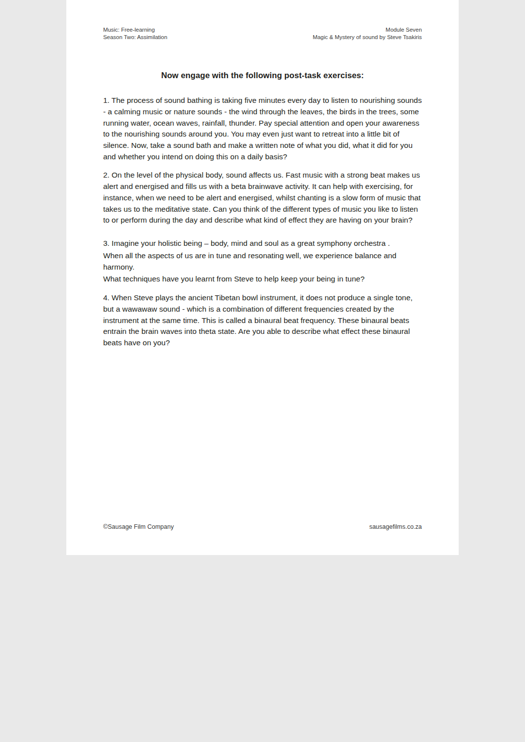Music: Free-learning
Season Two: Assimilation
Module Seven
Magic & Mystery of sound by Steve Tsakiris
Now engage with the following post-task exercises:
1. The process of sound bathing is taking five minutes every day to listen to nourishing sounds - a calming music or nature sounds - the wind through the leaves, the birds in the trees, some running water, ocean waves, rainfall, thunder. Pay special attention and open your awareness to the nourishing sounds around you. You may even just want to retreat into a little bit of silence. Now, take a sound bath and make a written note of what you did, what it did for you and whether you intend on doing this on a daily basis?
2. On the level of the physical body, sound affects us. Fast music with a strong beat makes us alert and energised and fills us with a beta brainwave activity. It can help with exercising, for instance, when we need to be alert and energised, whilst chanting is a slow form of music that takes us to the meditative state. Can you think of the different types of music you like to listen to or perform during the day and describe what kind of effect they are having on your brain?
3. Imagine your holistic being – body, mind and soul as a great symphony orchestra .
When all the aspects of us are in tune and resonating well, we experience balance and harmony.
What techniques have you learnt from Steve to help keep your being in tune?
4. When Steve plays the ancient Tibetan bowl instrument, it does not produce a single tone, but a wawawaw sound - which is a combination of different frequencies created by the instrument at the same time. This is called a binaural beat frequency. These binaural beats entrain the brain waves into theta state. Are you able to describe what effect these binaural beats have on you?
©Sausage Film Company
sausagefilms.co.za